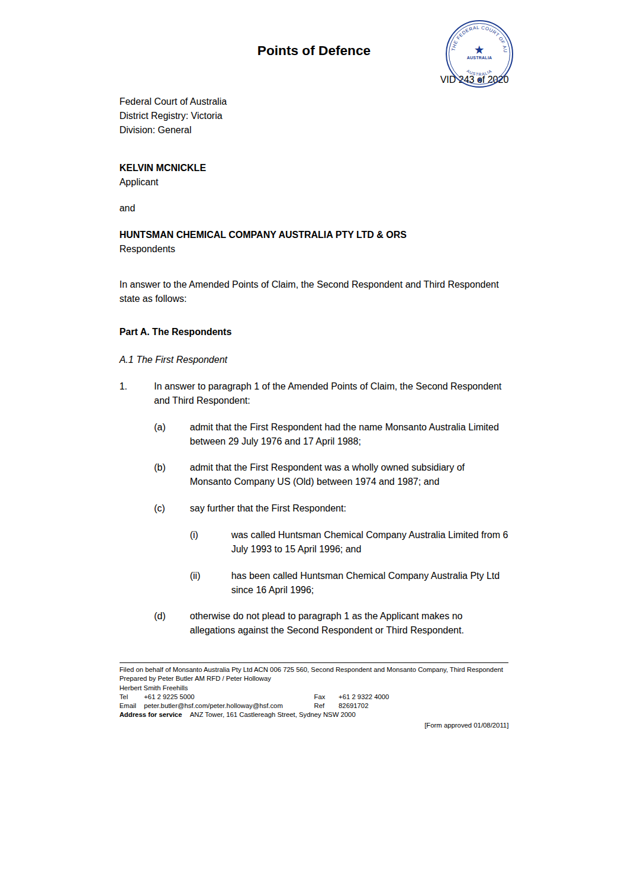SEAL OF THE FEDERAL COURT OF AUSTRALIA AUSTRALIA
★AUSTRALIA
★
Points of Defence
VID 243 of 2020
Federal Court of Australia
District Registry: Victoria
Division: General
KELVIN MCNICKLE
Applicant
and
HUNTSMAN CHEMICAL COMPANY AUSTRALIA PTY LTD & ORS
Respondents
In answer to the Amended Points of Claim, the Second Respondent and Third Respondent state as follows:
Part A. The Respondents
A.1 The First Respondent
1. In answer to paragraph 1 of the Amended Points of Claim, the Second Respondent and Third Respondent:
(a) admit that the First Respondent had the name Monsanto Australia Limited between 29 July 1976 and 17 April 1988;
(b) admit that the First Respondent was a wholly owned subsidiary of Monsanto Company US (Old) between 1974 and 1987; and
(c) say further that the First Respondent:
(i) was called Huntsman Chemical Company Australia Limited from 6 July 1993 to 15 April 1996; and
(ii) has been called Huntsman Chemical Company Australia Pty Ltd since 16 April 1996;
(d) otherwise do not plead to paragraph 1 as the Applicant makes no allegations against the Second Respondent or Third Respondent.
Filed on behalf of Monsanto Australia Pty Ltd ACN 006 725 560, Second Respondent and Monsanto Company, Third Respondent
Prepared by Peter Butler AM RFD / Peter Holloway
Herbert Smith Freehills
Tel
+61 2 9225 5000
Fax
+61 2 9322 4000
Email
peter.butler@hsf.com/peter.holloway@hsf.com
Ref
82691702
Address for service
ANZ Tower, 161 Castlereagh Street, Sydney NSW 2000
[Form approved 01/08/2011]